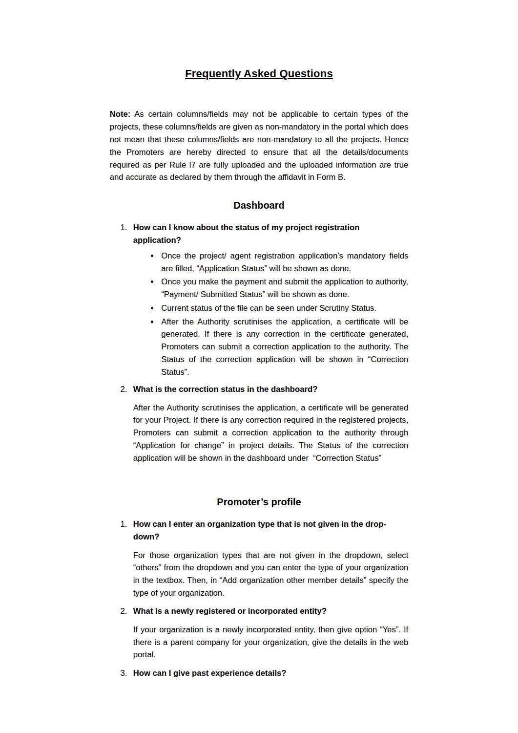Frequently Asked Questions
Note: As certain columns/fields may not be applicable to certain types of the projects, these columns/fields are given as non-mandatory in the portal which does not mean that these columns/fields are non-mandatory to all the projects. Hence the Promoters are hereby directed to ensure that all the details/documents required as per Rule l7 are fully uploaded and the uploaded information are true and accurate as declared by them through the affidavit in Form B.
Dashboard
How can I know about the status of my project registration application?
Once the project/ agent registration application’s mandatory fields are filled, “Application Status” will be shown as done.
Once you make the payment and submit the application to authority, “Payment/ Submitted Status” will be shown as done.
Current status of the file can be seen under Scrutiny Status.
After the Authority scrutinises the application, a certificate will be generated. If there is any correction in the certificate generated, Promoters can submit a correction application to the authority. The Status of the correction application will be shown in “Correction Status”.
What is the correction status in the dashboard?
After the Authority scrutinises the application, a certificate will be generated for your Project. If there is any correction required in the registered projects, Promoters can submit a correction application to the authority through “Application for change” in project details. The Status of the correction application will be shown in the dashboard under “Correction Status”
Promoter’s profile
How can I enter an organization type that is not given in the drop-down?
For those organization types that are not given in the dropdown, select “others” from the dropdown and you can enter the type of your organization in the textbox. Then, in “Add organization other member details” specify the type of your organization.
What is a newly registered or incorporated entity?
If your organization is a newly incorporated entity, then give option “Yes”. If there is a parent company for your organization, give the details in the web portal.
How can I give past experience details?